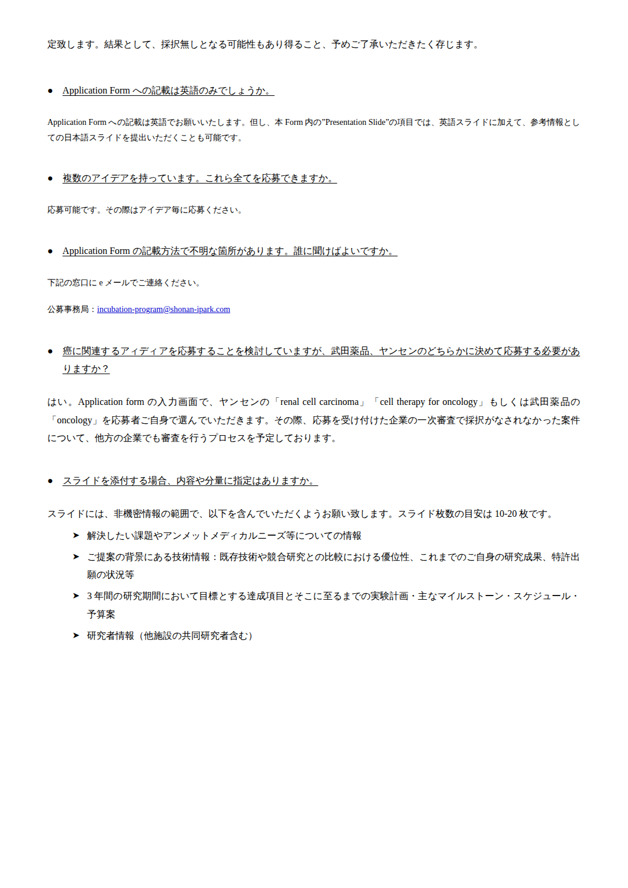定致します。結果として、採択無しとなる可能性もあり得ること、予めご了承いただきたく存じます。
Application Form への記載は英語のみでしょうか。
Application Form への記載は英語でお願いいたします。但し、本 Form 内の”Presentation Slide”の項目では、英語スライドに加えて、参考情報としての日本語スライドを提出いただくことも可能です。
複数のアイデアを持っています。これら全てを応募できますか。
応募可能です。その際はアイデア毎に応募ください。
Application Form の記載方法で不明な箇所があります。誰に聞けばよいですか。
下記の窓口に e メールでご連絡ください。
公募事務局：incubation-program@shonan-ipark.com
癌に関連するアィディアを応募することを検討していますが、武田薬品、ヤンセンのどちらかに決めて応募する必要がありますか？
はい。Application form の入力画面で、ヤンセンの「renal cell carcinoma」「cell therapy for oncology」もしくは武田薬品の「oncology」を応募者ご自身で選んでいただきます。その際、応募を受け付けた企業の一次審査で採択がなされなかった案件について、他方の企業でも審査を行うプロセスを予定しております。
スライドを添付する場合、内容や分量に指定はありますか。
スライドには、非機密情報の範囲で、以下を含んでいただくようお願い致します。スライド枚数の目安は 10-20 枚です。
解決したい課題やアンメットメディカルニーズ等についての情報
ご提案の背景にある技術情報：既存技術や競合研究との比較における優位性、これまでのご自身の研究成果、特許出願の状況等
3 年間の研究期間において目標とする達成項目とそこに至るまでの実験計画・主なマイルストーン・スケジュール・予算案
研究者情報（他施設の共同研究者含む）